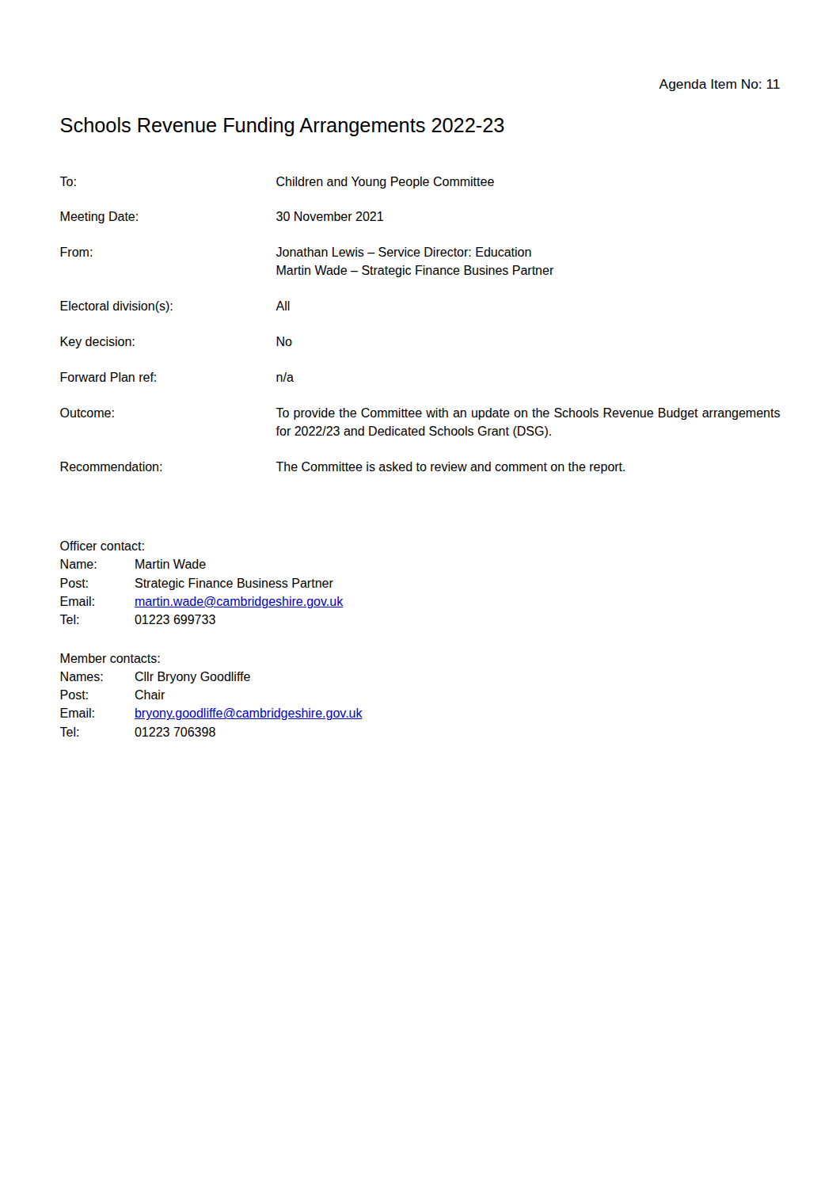Agenda Item No: 11
Schools Revenue Funding Arrangements 2022-23
| To: | Children and Young People Committee |
| Meeting Date: | 30 November 2021 |
| From: | Jonathan Lewis – Service Director: Education Martin Wade – Strategic Finance Busines Partner |
| Electoral division(s): | All |
| Key decision: | No |
| Forward Plan ref: | n/a |
| Outcome: | To provide the Committee with an update on the Schools Revenue Budget arrangements for 2022/23 and Dedicated Schools Grant (DSG). |
| Recommendation: | The Committee is asked to review and comment on the report. |
Officer contact:
| Name: | Martin Wade |
| Post: | Strategic Finance Business Partner |
| Email: | martin.wade@cambridgeshire.gov.uk |
| Tel: | 01223 699733 |
Member contacts:
| Names: | Cllr Bryony Goodliffe |
| Post: | Chair |
| Email: | bryony.goodliffe@cambridgeshire.gov.uk |
| Tel: | 01223 706398 |